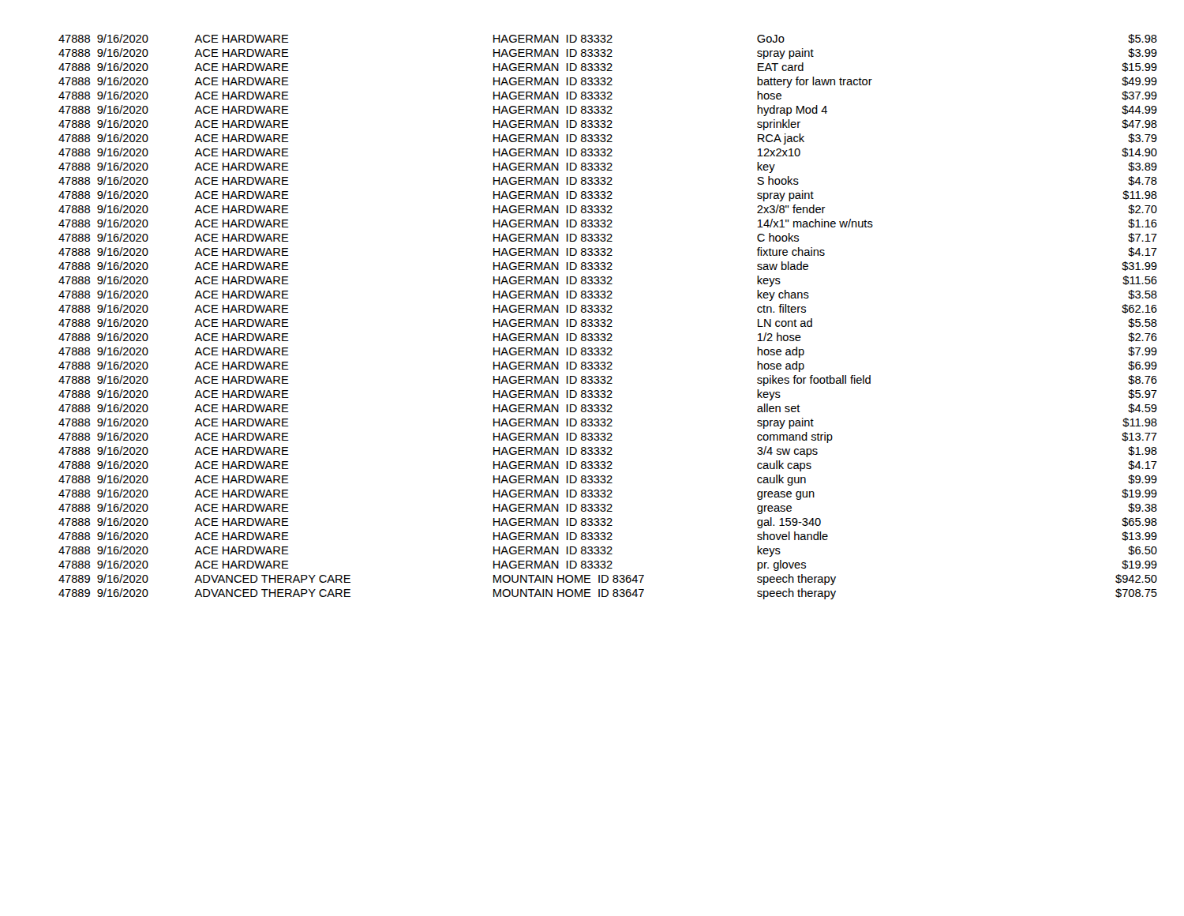| 47888 | 9/16/2020 | ACE HARDWARE | HAGERMAN ID 83332 | GoJo | $5.98 |
| 47888 | 9/16/2020 | ACE HARDWARE | HAGERMAN ID 83332 | spray paint | $3.99 |
| 47888 | 9/16/2020 | ACE HARDWARE | HAGERMAN ID 83332 | EAT card | $15.99 |
| 47888 | 9/16/2020 | ACE HARDWARE | HAGERMAN ID 83332 | battery for lawn tractor | $49.99 |
| 47888 | 9/16/2020 | ACE HARDWARE | HAGERMAN ID 83332 | hose | $37.99 |
| 47888 | 9/16/2020 | ACE HARDWARE | HAGERMAN ID 83332 | hydrap Mod 4 | $44.99 |
| 47888 | 9/16/2020 | ACE HARDWARE | HAGERMAN ID 83332 | sprinkler | $47.98 |
| 47888 | 9/16/2020 | ACE HARDWARE | HAGERMAN ID 83332 | RCA jack | $3.79 |
| 47888 | 9/16/2020 | ACE HARDWARE | HAGERMAN ID 83332 | 12x2x10 | $14.90 |
| 47888 | 9/16/2020 | ACE HARDWARE | HAGERMAN ID 83332 | key | $3.89 |
| 47888 | 9/16/2020 | ACE HARDWARE | HAGERMAN ID 83332 | S hooks | $4.78 |
| 47888 | 9/16/2020 | ACE HARDWARE | HAGERMAN ID 83332 | spray paint | $11.98 |
| 47888 | 9/16/2020 | ACE HARDWARE | HAGERMAN ID 83332 | 2x3/8" fender | $2.70 |
| 47888 | 9/16/2020 | ACE HARDWARE | HAGERMAN ID 83332 | 14/x1" machine w/nuts | $1.16 |
| 47888 | 9/16/2020 | ACE HARDWARE | HAGERMAN ID 83332 | C hooks | $7.17 |
| 47888 | 9/16/2020 | ACE HARDWARE | HAGERMAN ID 83332 | fixture chains | $4.17 |
| 47888 | 9/16/2020 | ACE HARDWARE | HAGERMAN ID 83332 | saw blade | $31.99 |
| 47888 | 9/16/2020 | ACE HARDWARE | HAGERMAN ID 83332 | keys | $11.56 |
| 47888 | 9/16/2020 | ACE HARDWARE | HAGERMAN ID 83332 | key chans | $3.58 |
| 47888 | 9/16/2020 | ACE HARDWARE | HAGERMAN ID 83332 | ctn. filters | $62.16 |
| 47888 | 9/16/2020 | ACE HARDWARE | HAGERMAN ID 83332 | LN cont ad | $5.58 |
| 47888 | 9/16/2020 | ACE HARDWARE | HAGERMAN ID 83332 | 1/2 hose | $2.76 |
| 47888 | 9/16/2020 | ACE HARDWARE | HAGERMAN ID 83332 | hose adp | $7.99 |
| 47888 | 9/16/2020 | ACE HARDWARE | HAGERMAN ID 83332 | hose adp | $6.99 |
| 47888 | 9/16/2020 | ACE HARDWARE | HAGERMAN ID 83332 | spikes for football field | $8.76 |
| 47888 | 9/16/2020 | ACE HARDWARE | HAGERMAN ID 83332 | keys | $5.97 |
| 47888 | 9/16/2020 | ACE HARDWARE | HAGERMAN ID 83332 | allen set | $4.59 |
| 47888 | 9/16/2020 | ACE HARDWARE | HAGERMAN ID 83332 | spray paint | $11.98 |
| 47888 | 9/16/2020 | ACE HARDWARE | HAGERMAN ID 83332 | command strip | $13.77 |
| 47888 | 9/16/2020 | ACE HARDWARE | HAGERMAN ID 83332 | 3/4 sw caps | $1.98 |
| 47888 | 9/16/2020 | ACE HARDWARE | HAGERMAN ID 83332 | caulk caps | $4.17 |
| 47888 | 9/16/2020 | ACE HARDWARE | HAGERMAN ID 83332 | caulk gun | $9.99 |
| 47888 | 9/16/2020 | ACE HARDWARE | HAGERMAN ID 83332 | grease gun | $19.99 |
| 47888 | 9/16/2020 | ACE HARDWARE | HAGERMAN ID 83332 | grease | $9.38 |
| 47888 | 9/16/2020 | ACE HARDWARE | HAGERMAN ID 83332 | gal. 159-340 | $65.98 |
| 47888 | 9/16/2020 | ACE HARDWARE | HAGERMAN ID 83332 | shovel handle | $13.99 |
| 47888 | 9/16/2020 | ACE HARDWARE | HAGERMAN ID 83332 | keys | $6.50 |
| 47888 | 9/16/2020 | ACE HARDWARE | HAGERMAN ID 83332 | pr. gloves | $19.99 |
| 47889 | 9/16/2020 | ADVANCED THERAPY CARE | MOUNTAIN HOME ID 83647 | speech therapy | $942.50 |
| 47889 | 9/16/2020 | ADVANCED THERAPY CARE | MOUNTAIN HOME ID 83647 | speech therapy | $708.75 |